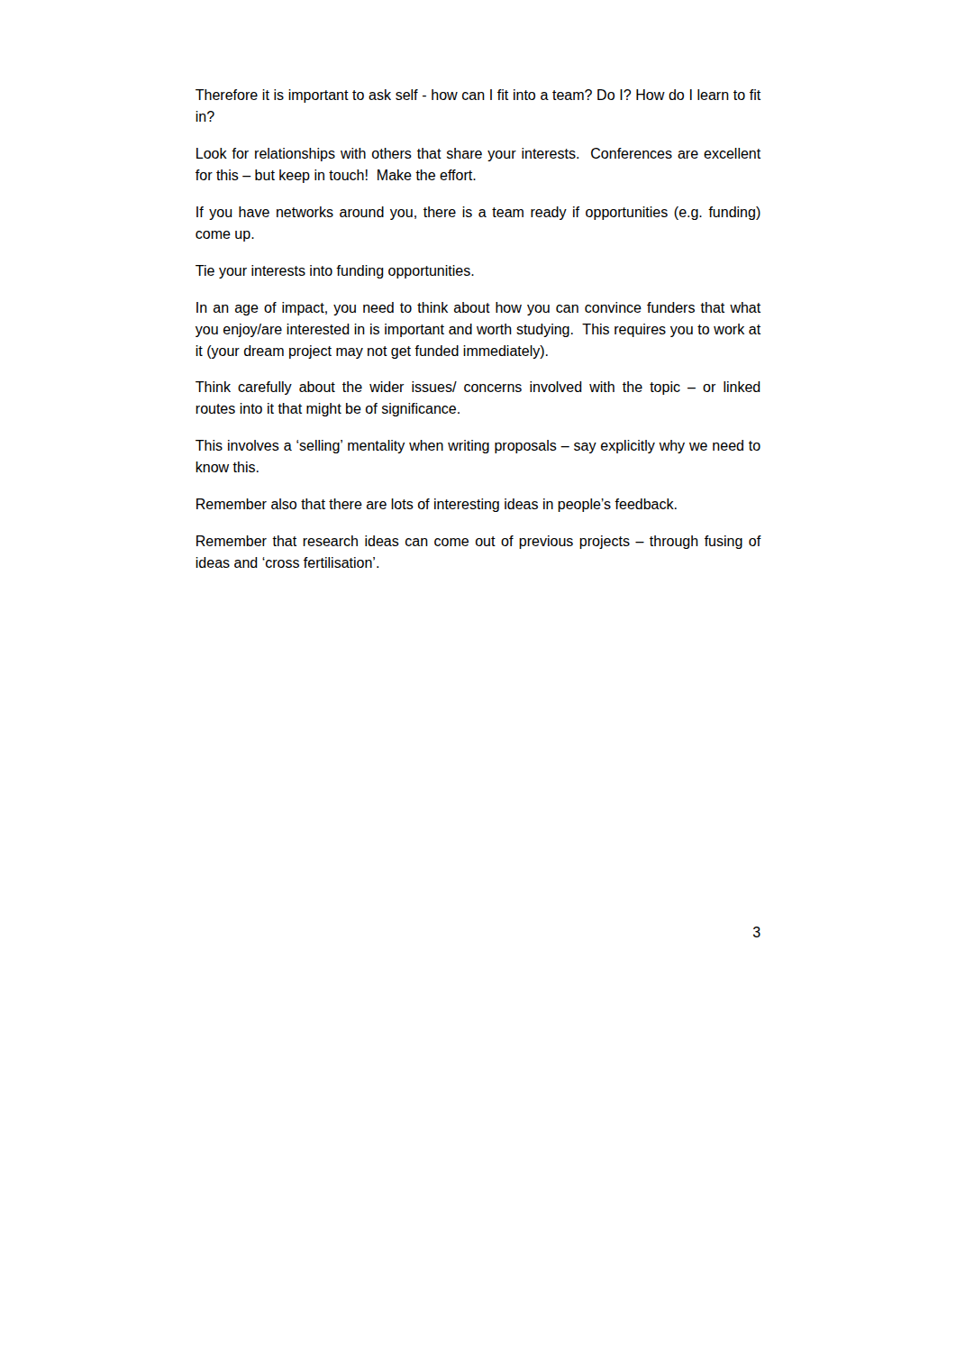Therefore it is important to ask self - how can I fit into a team? Do I? How do I learn to fit in?
Look for relationships with others that share your interests. Conferences are excellent for this – but keep in touch! Make the effort.
If you have networks around you, there is a team ready if opportunities (e.g. funding) come up.
Tie your interests into funding opportunities.
In an age of impact, you need to think about how you can convince funders that what you enjoy/are interested in is important and worth studying. This requires you to work at it (your dream project may not get funded immediately).
Think carefully about the wider issues/ concerns involved with the topic – or linked routes into it that might be of significance.
This involves a ‘selling’ mentality when writing proposals – say explicitly why we need to know this.
Remember also that there are lots of interesting ideas in people’s feedback.
Remember that research ideas can come out of previous projects – through fusing of ideas and ‘cross fertilisation’.
3